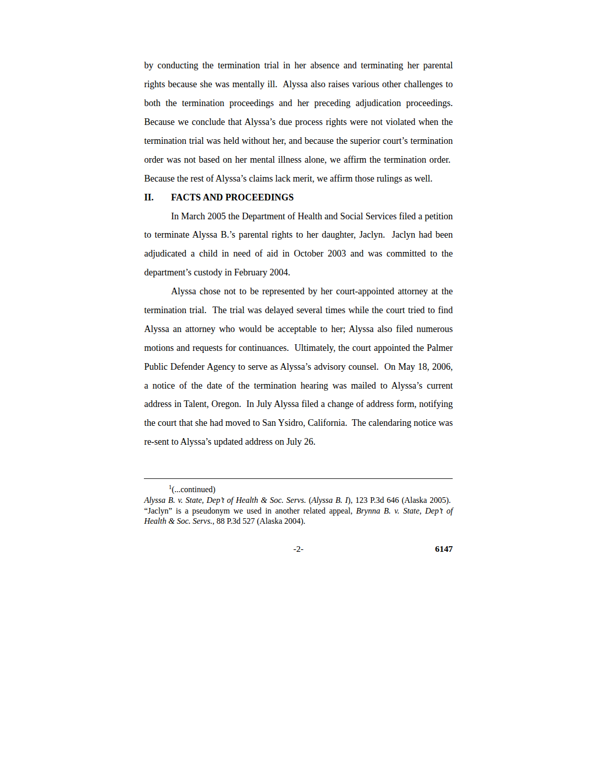by conducting the termination trial in her absence and terminating her parental rights because she was mentally ill. Alyssa also raises various other challenges to both the termination proceedings and her preceding adjudication proceedings. Because we conclude that Alyssa’s due process rights were not violated when the termination trial was held without her, and because the superior court’s termination order was not based on her mental illness alone, we affirm the termination order. Because the rest of Alyssa’s claims lack merit, we affirm those rulings as well.
II. FACTS AND PROCEEDINGS
In March 2005 the Department of Health and Social Services filed a petition to terminate Alyssa B.’s parental rights to her daughter, Jaclyn. Jaclyn had been adjudicated a child in need of aid in October 2003 and was committed to the department’s custody in February 2004.
Alyssa chose not to be represented by her court-appointed attorney at the termination trial. The trial was delayed several times while the court tried to find Alyssa an attorney who would be acceptable to her; Alyssa also filed numerous motions and requests for continuances. Ultimately, the court appointed the Palmer Public Defender Agency to serve as Alyssa’s advisory counsel. On May 18, 2006, a notice of the date of the termination hearing was mailed to Alyssa’s current address in Talent, Oregon. In July Alyssa filed a change of address form, notifying the court that she had moved to San Ysidro, California. The calendaring notice was re-sent to Alyssa’s updated address on July 26.
1(...continued)
Alyssa B. v. State, Dep’t of Health & Soc. Servs. (Alyssa B. I), 123 P.3d 646 (Alaska 2005). “Jaclyn” is a pseudonym we used in another related appeal, Brynna B. v. State, Dep’t of Health & Soc. Servs., 88 P.3d 527 (Alaska 2004).
-2- 6147